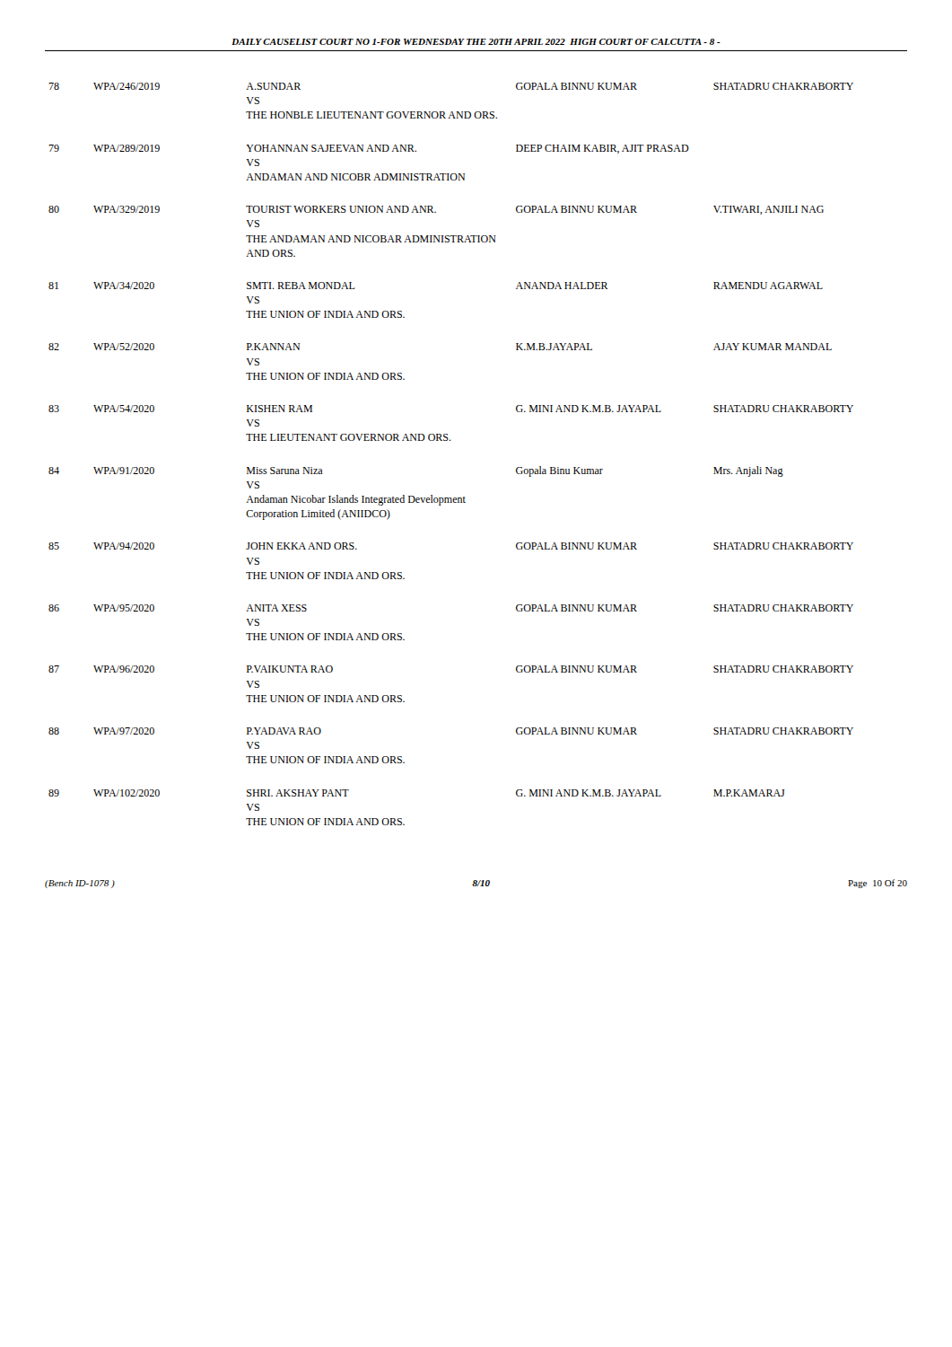DAILY CAUSELIST COURT NO 1-FOR WEDNESDAY THE 20TH APRIL 2022 HIGH COURT OF CALCUTTA - 8 -
| 78 | WPA/246/2019 | A.SUNDAR VS THE HONBLE LIEUTENANT GOVERNOR AND ORS. | GOPALA BINNU KUMAR | SHATADRU CHAKRABORTY |
| 79 | WPA/289/2019 | YOHANNAN SAJEEVAN AND ANR. VS ANDAMAN AND NICOBR ADMINISTRATION | DEEP CHAIM KABIR, AJIT PRASAD | |
| 80 | WPA/329/2019 | TOURIST WORKERS UNION AND ANR. VS THE ANDAMAN AND NICOBAR ADMINISTRATION AND ORS. | GOPALA BINNU KUMAR | V.TIWARI, ANJILI NAG |
| 81 | WPA/34/2020 | SMTI. REBA MONDAL VS THE UNION OF INDIA AND ORS. | ANANDA HALDER | RAMENDU AGARWAL |
| 82 | WPA/52/2020 | P.KANNAN VS THE UNION OF INDIA AND ORS. | K.M.B.JAYAPAL | AJAY KUMAR MANDAL |
| 83 | WPA/54/2020 | KISHEN RAM VS THE LIEUTENANT GOVERNOR AND ORS. | G. MINI AND K.M.B. JAYAPAL | SHATADRU CHAKRABORTY |
| 84 | WPA/91/2020 | Miss Saruna Niza VS Andaman Nicobar Islands Integrated Development Corporation Limited (ANIIDCO) | Gopala Binu Kumar | Mrs. Anjali Nag |
| 85 | WPA/94/2020 | JOHN EKKA AND ORS. VS THE UNION OF INDIA AND ORS. | GOPALA BINNU KUMAR | SHATADRU CHAKRABORTY |
| 86 | WPA/95/2020 | ANITA XESS VS THE UNION OF INDIA AND ORS. | GOPALA BINNU KUMAR | SHATADRU CHAKRABORTY |
| 87 | WPA/96/2020 | P.VAIKUNTA RAO VS THE UNION OF INDIA AND ORS. | GOPALA BINNU KUMAR | SHATADRU CHAKRABORTY |
| 88 | WPA/97/2020 | P.YADAVA RAO VS THE UNION OF INDIA AND ORS. | GOPALA BINNU KUMAR | SHATADRU CHAKRABORTY |
| 89 | WPA/102/2020 | SHRI. AKSHAY PANT VS THE UNION OF INDIA AND ORS. | G. MINI AND K.M.B. JAYAPAL | M.P.KAMARAJ |
(Bench ID-1078 )
8/10
Page 10 Of 20